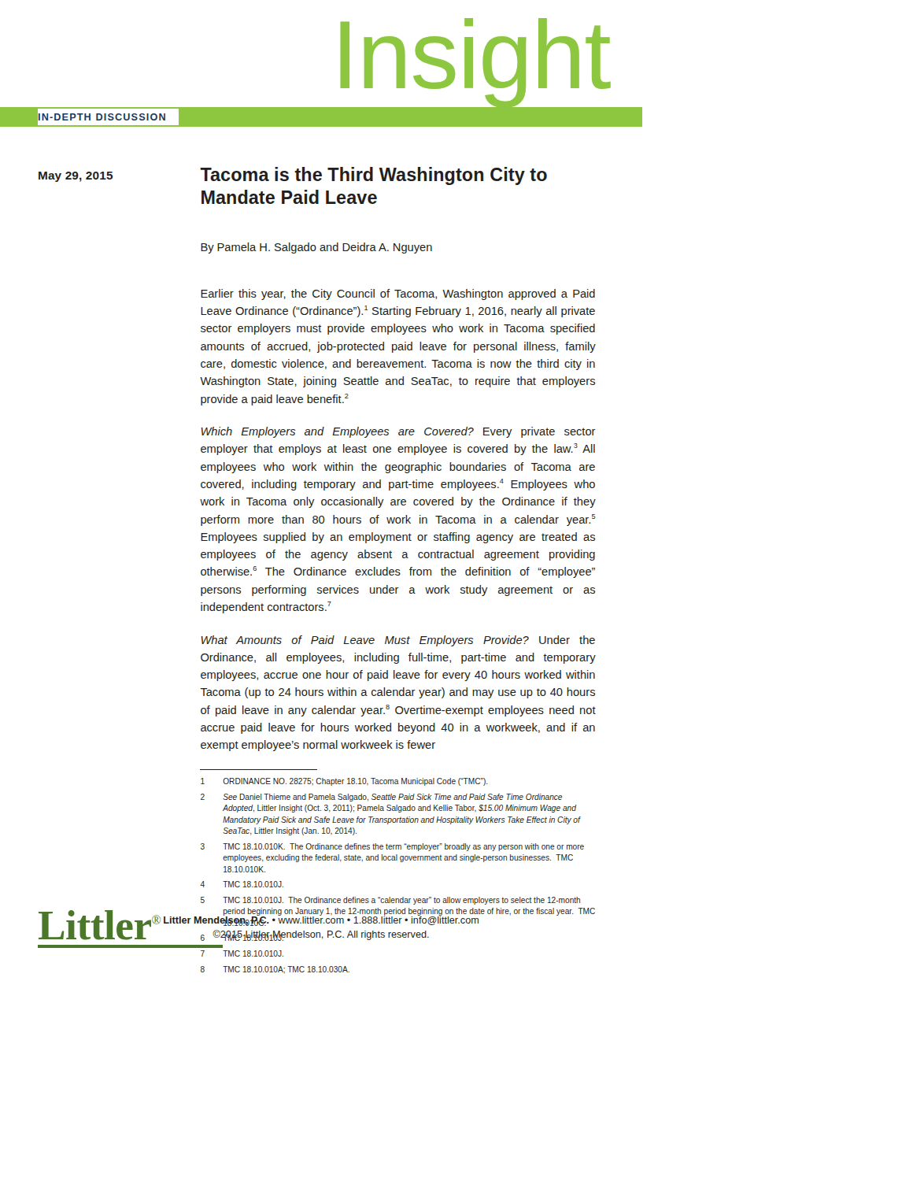Insight
IN-DEPTH DISCUSSION
May 29, 2015
Tacoma is the Third Washington City to Mandate Paid Leave
By Pamela H. Salgado and Deidra A. Nguyen
Earlier this year, the City Council of Tacoma, Washington approved a Paid Leave Ordinance (“Ordinance”).1 Starting February 1, 2016, nearly all private sector employers must provide employees who work in Tacoma specified amounts of accrued, job-protected paid leave for personal illness, family care, domestic violence, and bereavement. Tacoma is now the third city in Washington State, joining Seattle and SeaTac, to require that employers provide a paid leave benefit.2
Which Employers and Employees are Covered? Every private sector employer that employs at least one employee is covered by the law.3 All employees who work within the geographic boundaries of Tacoma are covered, including temporary and part-time employees.4 Employees who work in Tacoma only occasionally are covered by the Ordinance if they perform more than 80 hours of work in Tacoma in a calendar year.5 Employees supplied by an employment or staffing agency are treated as employees of the agency absent a contractual agreement providing otherwise.6 The Ordinance excludes from the definition of “employee” persons performing services under a work study agreement or as independent contractors.7
What Amounts of Paid Leave Must Employers Provide? Under the Ordinance, all employees, including full-time, part-time and temporary employees, accrue one hour of paid leave for every 40 hours worked within Tacoma (up to 24 hours within a calendar year) and may use up to 40 hours of paid leave in any calendar year.8 Overtime-exempt employees need not accrue paid leave for hours worked beyond 40 in a workweek, and if an exempt employee’s normal workweek is fewer
1
ORDINANCE NO. 28275; Chapter 18.10, Tacoma Municipal Code (“TMC”).
2
See Daniel Thieme and Pamela Salgado, Seattle Paid Sick Time and Paid Safe Time Ordinance Adopted, Littler Insight (Oct. 3, 2011); Pamela Salgado and Kellie Tabor, $15.00 Minimum Wage and Mandatory Paid Sick and Safe Leave for Transportation and Hospitality Workers Take Effect in City of SeaTac, Littler Insight (Jan. 10, 2014).
3
TMC 18.10.010K. The Ordinance defines the term “employer” broadly as any person with one or more employees, excluding the federal, state, and local government and single-person businesses. TMC 18.10.010K.
4
TMC 18.10.010J.
5
TMC 18.10.010J. The Ordinance defines a “calendar year” to allow employers to select the 12-month period beginning on January 1, the 12-month period beginning on the date of hire, or the fiscal year. TMC 18.10.010C.
6
TMC 18.10.010J.
7
TMC 18.10.010J.
8
TMC 18.10.010A; TMC 18.10.030A.
Littler®
Littler Mendelson, P.C. • www.littler.com • 1.888.littler • info@littler.com
©2015 Littler Mendelson, P.C. All rights reserved.